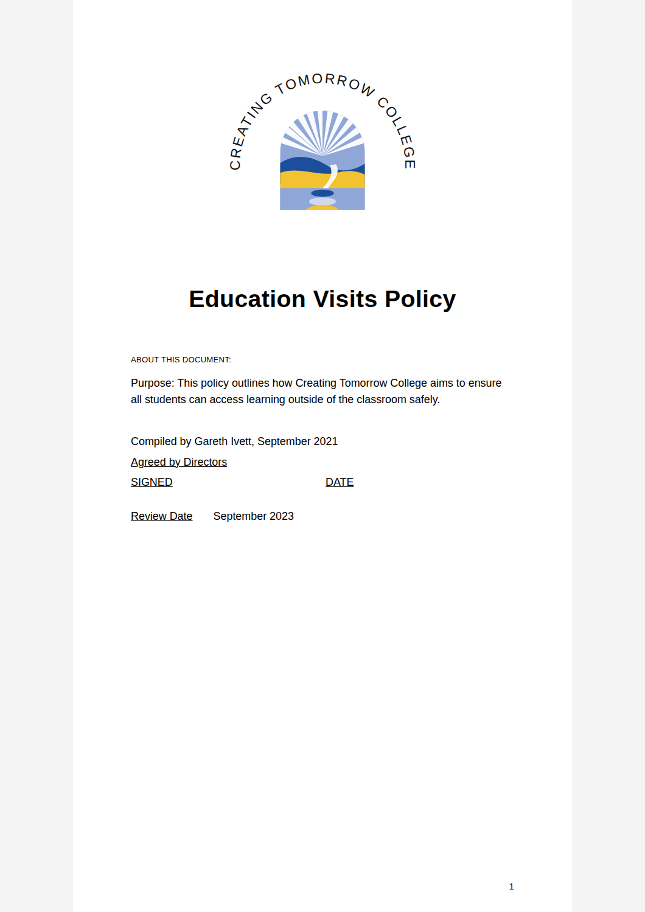CREATING TOMORROW COLLEGE
Education Visits Policy
ABOUT THIS DOCUMENT:
Purpose: This policy outlines how Creating Tomorrow College aims to ensure all students can access learning outside of the classroom safely.
Compiled by Gareth Ivett, September 2021
Agreed by Directors
SIGNED DATE
Review Date September 2023
1